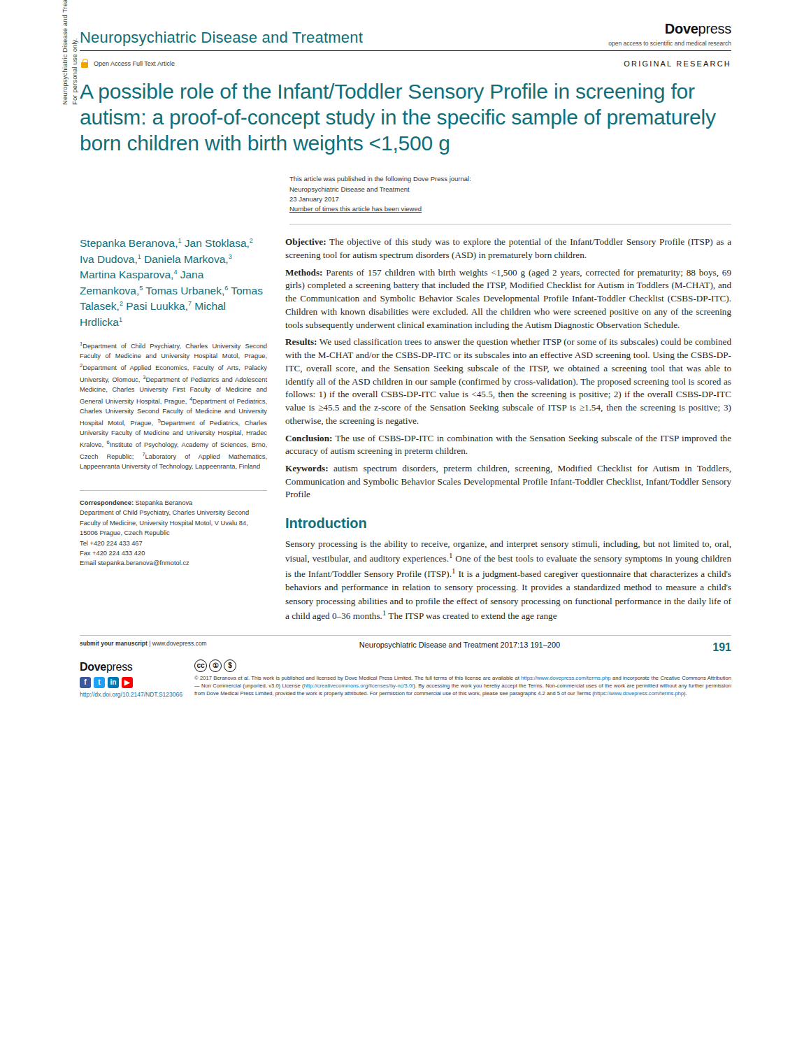Neuropsychiatric Disease and Treatment downloaded from https://www.dovepress.com/ by 194.160.208.10 on 10-Nov-2021 For personal use only.
Neuropsychiatric Disease and Treatment
Dovepress
open access to scientific and medical research
Open Access Full Text Article
ORIGINAL RESEARCH
A possible role of the Infant/Toddler Sensory Profile in screening for autism: a proof-of-concept study in the specific sample of prematurely born children with birth weights <1,500 g
This article was published in the following Dove Press journal:
Neuropsychiatric Disease and Treatment
23 January 2017
Number of times this article has been viewed
Stepanka Beranova,1 Jan Stoklasa,2 Iva Dudova,1 Daniela Markova,3 Martina Kasparova,4 Jana Zemankova,5 Tomas Urbanek,6 Tomas Talasek,2 Pasi Luukka,7 Michal Hrdlicka1
1Department of Child Psychiatry, Charles University Second Faculty of Medicine and University Hospital Motol, Prague, 2Department of Applied Economics, Faculty of Arts, Palacky University, Olomouc, 3Department of Pediatrics and Adolescent Medicine, Charles University First Faculty of Medicine and General University Hospital, Prague, 4Department of Pediatrics, Charles University Second Faculty of Medicine and University Hospital Motol, Prague, 5Department of Pediatrics, Charles University Faculty of Medicine and University Hospital, Hradec Kralove, 6Institute of Psychology, Academy of Sciences, Brno, Czech Republic; 7Laboratory of Applied Mathematics, Lappeenranta University of Technology, Lappeenranta, Finland
Correspondence: Stepanka Beranova
Department of Child Psychiatry, Charles University Second Faculty of Medicine, University Hospital Motol, V Uvalu 84, 15006 Prague, Czech Republic
Tel +420 224 433 467
Fax +420 224 433 420
Email stepanka.beranova@fnmotol.cz
Objective: The objective of this study was to explore the potential of the Infant/Toddler Sensory Profile (ITSP) as a screening tool for autism spectrum disorders (ASD) in prematurely born children.
Methods: Parents of 157 children with birth weights <1,500 g (aged 2 years, corrected for prematurity; 88 boys, 69 girls) completed a screening battery that included the ITSP, Modified Checklist for Autism in Toddlers (M-CHAT), and the Communication and Symbolic Behavior Scales Developmental Profile Infant-Toddler Checklist (CSBS-DP-ITC). Children with known disabilities were excluded. All the children who were screened positive on any of the screening tools subsequently underwent clinical examination including the Autism Diagnostic Observation Schedule.
Results: We used classification trees to answer the question whether ITSP (or some of its subscales) could be combined with the M-CHAT and/or the CSBS-DP-ITC or its subscales into an effective ASD screening tool. Using the CSBS-DP-ITC, overall score, and the Sensation Seeking subscale of the ITSP, we obtained a screening tool that was able to identify all of the ASD children in our sample (confirmed by cross-validation). The proposed screening tool is scored as follows: 1) if the overall CSBS-DP-ITC value is <45.5, then the screening is positive; 2) if the overall CSBS-DP-ITC value is ≥45.5 and the z-score of the Sensation Seeking subscale of ITSP is ≥1.54, then the screening is positive; 3) otherwise, the screening is negative.
Conclusion: The use of CSBS-DP-ITC in combination with the Sensation Seeking subscale of the ITSP improved the accuracy of autism screening in preterm children.
Keywords: autism spectrum disorders, preterm children, screening, Modified Checklist for Autism in Toddlers, Communication and Symbolic Behavior Scales Developmental Profile Infant-Toddler Checklist, Infant/Toddler Sensory Profile
Introduction
Sensory processing is the ability to receive, organize, and interpret sensory stimuli, including, but not limited to, oral, visual, vestibular, and auditory experiences.1 One of the best tools to evaluate the sensory symptoms in young children is the Infant/Toddler Sensory Profile (ITSP).1 It is a judgment-based caregiver questionnaire that characterizes a child's behaviors and performance in relation to sensory processing. It provides a standardized method to measure a child's sensory processing abilities and to profile the effect of sensory processing on functional performance in the daily life of a child aged 0–36 months.1 The ITSP was created to extend the age range
submit your manuscript | www.dovepress.com
Neuropsychiatric Disease and Treatment 2017:13 191–200
191
Dovepress
ftin▶
http://dx.doi.org/10.2147/NDT.S123066
cc ①$
© 2017 Beranova et al. This work is published and licensed by Dove Medical Press Limited. The full terms of this license are available at https://www.dovepress.com/terms.php and incorporate the Creative Commons Attribution — Non Commercial (unported, v3.0) License (http://creativecommons.org/licenses/by-nc/3.0/). By accessing the work you hereby accept the Terms. Non-commercial uses of the work are permitted without any further permission from Dove Medical Press Limited, provided the work is properly attributed. For permission for commercial use of this work, please see paragraphs 4.2 and 5 of our Terms (https://www.dovepress.com/terms.php).